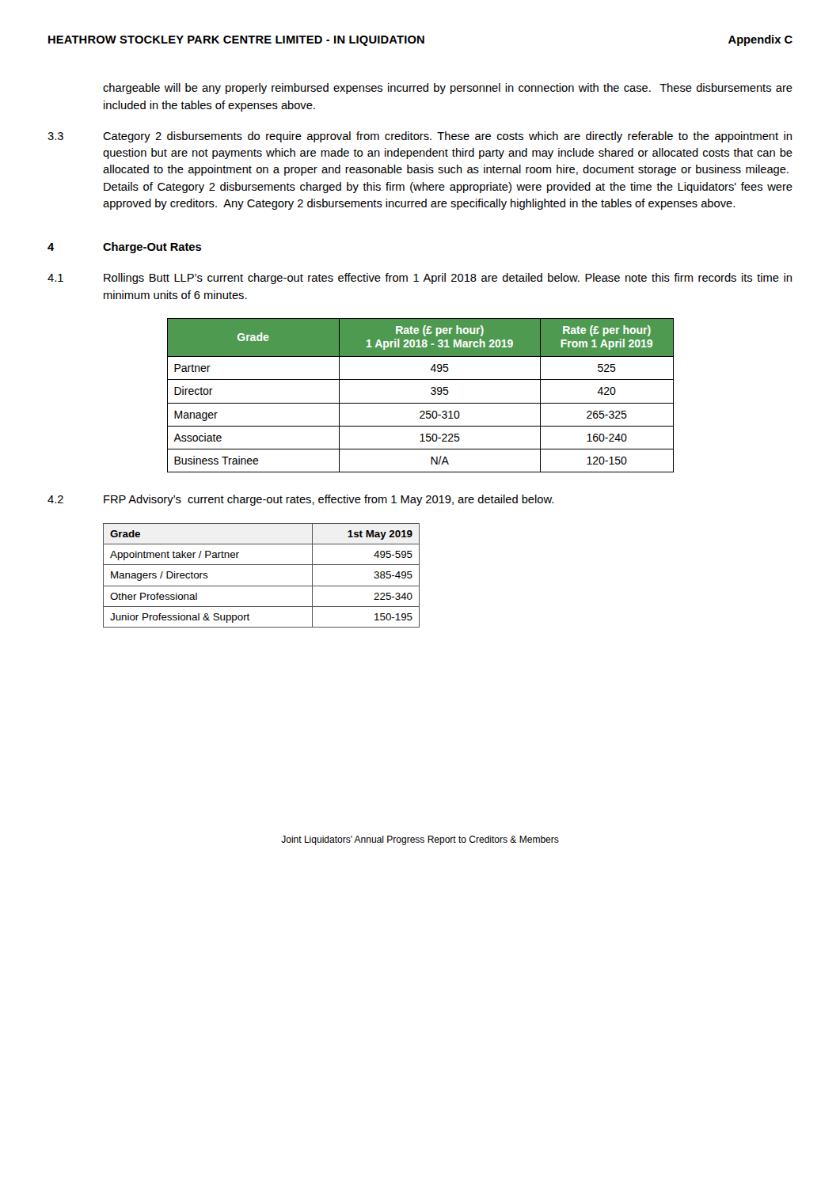HEATHROW STOCKLEY PARK CENTRE LIMITED - IN LIQUIDATION Appendix C
chargeable will be any properly reimbursed expenses incurred by personnel in connection with the case. These disbursements are included in the tables of expenses above.
3.3
Category 2 disbursements do require approval from creditors. These are costs which are directly referable to the appointment in question but are not payments which are made to an independent third party and may include shared or allocated costs that can be allocated to the appointment on a proper and reasonable basis such as internal room hire, document storage or business mileage. Details of Category 2 disbursements charged by this firm (where appropriate) were provided at the time the Liquidators' fees were approved by creditors. Any Category 2 disbursements incurred are specifically highlighted in the tables of expenses above.
4 Charge-Out Rates
4.1
Rollings Butt LLP’s current charge-out rates effective from 1 April 2018 are detailed below. Please note this firm records its time in minimum units of 6 minutes.
| Grade | Rate (£ per hour) 1 April 2018 - 31 March 2019 | Rate (£ per hour) From 1 April 2019 |
| --- | --- | --- |
| Partner | 495 | 525 |
| Director | 395 | 420 |
| Manager | 250-310 | 265-325 |
| Associate | 150-225 | 160-240 |
| Business Trainee | N/A | 120-150 |
4.2
FRP Advisory’s current charge-out rates, effective from 1 May 2019, are detailed below.
| Grade | 1st May 2019 |
| --- | --- |
| Appointment taker / Partner | 495-595 |
| Managers / Directors | 385-495 |
| Other Professional | 225-340 |
| Junior Professional & Support | 150-195 |
Joint Liquidators' Annual Progress Report to Creditors & Members